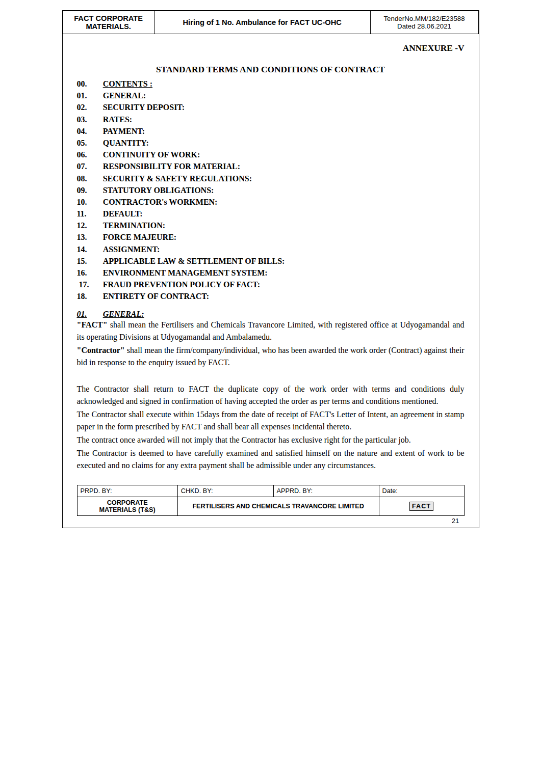| FACT CORPORATE MATERIALS. | Hiring of 1 No. Ambulance for FACT UC-OHC | TenderNo.MM/182/E23588 Dated 28.06.2021 |
ANNEXURE -V
STANDARD TERMS AND CONDITIONS OF CONTRACT
00. CONTENTS :
01. GENERAL:
02. SECURITY DEPOSIT:
03. RATES:
04. PAYMENT:
05. QUANTITY:
06. CONTINUITY OF WORK:
07. RESPONSIBILITY FOR MATERIAL:
08. SECURITY & SAFETY REGULATIONS:
09. STATUTORY OBLIGATIONS:
10. CONTRACTOR's WORKMEN:
11. DEFAULT:
12. TERMINATION:
13. FORCE MAJEURE:
14. ASSIGNMENT:
15. APPLICABLE LAW & SETTLEMENT OF BILLS:
16. ENVIRONMENT MANAGEMENT SYSTEM:
17. FRAUD PREVENTION POLICY OF FACT:
18. ENTIRETY OF CONTRACT:
01. GENERAL:
"FACT" shall mean the Fertilisers and Chemicals Travancore Limited, with registered office at Udyogamandal and its operating Divisions at Udyogamandal and Ambalamedu.
"Contractor" shall mean the firm/company/individual, who has been awarded the work order (Contract) against their bid in response to the enquiry issued by FACT.
The Contractor shall return to FACT the duplicate copy of the work order with terms and conditions duly acknowledged and signed in confirmation of having accepted the order as per terms and conditions mentioned.
The Contractor shall execute within 15days from the date of receipt of FACT's Letter of Intent, an agreement in stamp paper in the form prescribed by FACT and shall bear all expenses incidental thereto.
The contract once awarded will not imply that the Contractor has exclusive right for the particular job.
The Contractor is deemed to have carefully examined and satisfied himself on the nature and extent of work to be executed and no claims for any extra payment shall be admissible under any circumstances.
| PRPD. BY: | CHKD. BY: | APPRD. BY: | Date: |
| CORPORATE MATERIALS (T&S) | FERTILISERS AND CHEMICALS TRAVANCORE LIMITED | FACT |
21